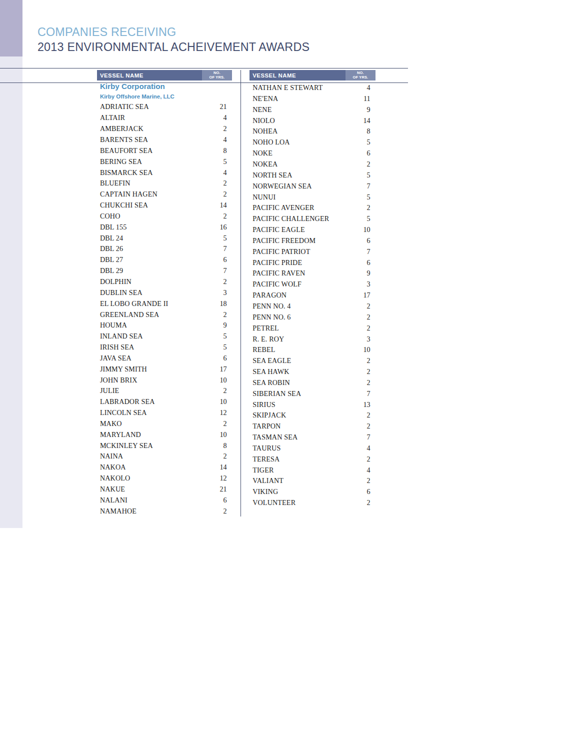Companies Receiving2013 Environmental Acheivement Awards
| Vessel Name | NO. OF YRS. |
| --- | --- |
| Kirby Corporation |
| Kirby Offshore Marine, LLC |
| Adriatic Sea | 21 |
| Altair | 4 |
| Amberjack | 2 |
| Barents Sea | 4 |
| Beaufort Sea | 8 |
| Bering Sea | 5 |
| Bismarck Sea | 4 |
| Bluefin | 2 |
| Captain Hagen | 2 |
| Chukchi Sea | 14 |
| Coho | 2 |
| DBL 155 | 16 |
| DBL 24 | 5 |
| DBL 26 | 7 |
| DBL 27 | 6 |
| DBL 29 | 7 |
| Dolphin | 2 |
| Dublin Sea | 3 |
| El Lobo Grande II | 18 |
| Greenland Sea | 2 |
| Houma | 9 |
| Inland Sea | 5 |
| Irish Sea | 5 |
| Java Sea | 6 |
| Jimmy Smith | 17 |
| John Brix | 10 |
| Julie | 2 |
| Labrador Sea | 10 |
| Lincoln Sea | 12 |
| Mako | 2 |
| Maryland | 10 |
| McKinley Sea | 8 |
| Naina | 2 |
| Nakoa | 14 |
| Nakolo | 12 |
| Nakue | 21 |
| Nalani | 6 |
| Namahoe | 2 |
| Vessel Name | NO. OF YRS. |
| --- | --- |
| Nathan E Stewart | 4 |
| Ne'ena | 11 |
| Nene | 9 |
| Niolo | 14 |
| Nohea | 8 |
| Noho Loa | 5 |
| Noke | 6 |
| Nokea | 2 |
| North Sea | 5 |
| Norwegian Sea | 7 |
| Nunui | 5 |
| Pacific Avenger | 2 |
| Pacific Challenger | 5 |
| Pacific Eagle | 10 |
| Pacific Freedom | 6 |
| Pacific Patriot | 7 |
| Pacific Pride | 6 |
| Pacific Raven | 9 |
| Pacific Wolf | 3 |
| Paragon | 17 |
| Penn No. 4 | 2 |
| Penn No. 6 | 2 |
| Petrel | 2 |
| R. E. Roy | 3 |
| Rebel | 10 |
| Sea Eagle | 2 |
| Sea Hawk | 2 |
| Sea Robin | 2 |
| Siberian Sea | 7 |
| Sirius | 13 |
| Skipjack | 2 |
| Tarpon | 2 |
| Tasman Sea | 7 |
| Taurus | 4 |
| Teresa | 2 |
| Tiger | 4 |
| Valiant | 2 |
| Viking | 6 |
| Volunteer | 2 |